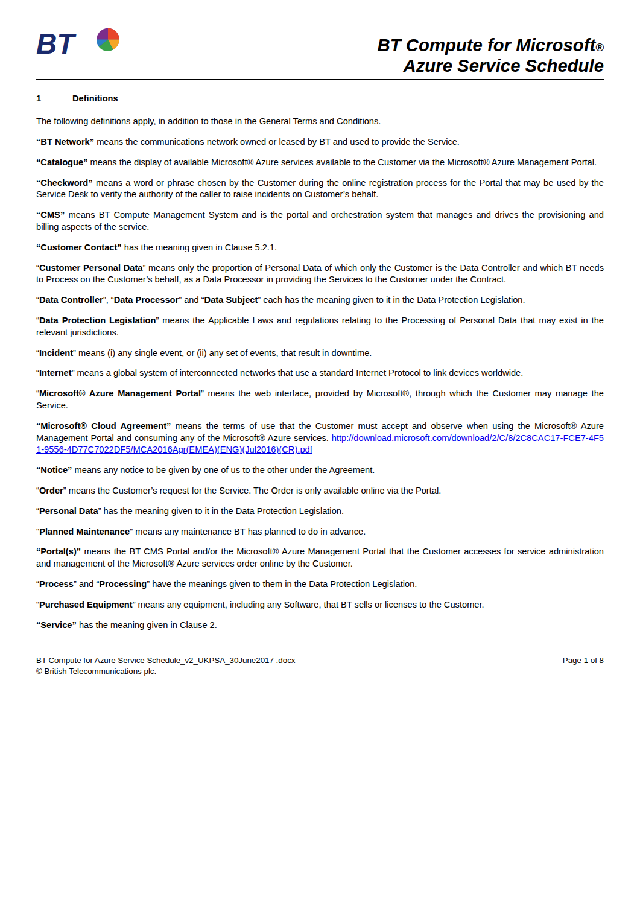BT
BT Compute for Microsoft®
Azure Service Schedule
1 Definitions
The following definitions apply, in addition to those in the General Terms and Conditions.
“BT Network” means the communications network owned or leased by BT and used to provide the Service.
“Catalogue” means the display of available Microsoft® Azure services available to the Customer via the Microsoft® Azure Management Portal.
“Checkword” means a word or phrase chosen by the Customer during the online registration process for the Portal that may be used by the Service Desk to verify the authority of the caller to raise incidents on Customer’s behalf.
“CMS” means BT Compute Management System and is the portal and orchestration system that manages and drives the provisioning and billing aspects of the service.
“Customer Contact” has the meaning given in Clause 5.2.1.
“Customer Personal Data” means only the proportion of Personal Data of which only the Customer is the Data Controller and which BT needs to Process on the Customer’s behalf, as a Data Processor in providing the Services to the Customer under the Contract.
“Data Controller”, “Data Processor” and “Data Subject” each has the meaning given to it in the Data Protection Legislation.
“Data Protection Legislation” means the Applicable Laws and regulations relating to the Processing of Personal Data that may exist in the relevant jurisdictions.
“Incident” means (i) any single event, or (ii) any set of events, that result in downtime.
“Internet” means a global system of interconnected networks that use a standard Internet Protocol to link devices worldwide.
“Microsoft® Azure Management Portal” means the web interface, provided by Microsoft®, through which the Customer may manage the Service.
“Microsoft® Cloud Agreement” means the terms of use that the Customer must accept and observe when using the Microsoft® Azure Management Portal and consuming any of the Microsoft® Azure services. http://download.microsoft.com/download/2/C/8/2C8CAC17-FCE7-4F51-9556-4D77C7022DF5/MCA2016Agr(EMEA)(ENG)(Jul2016)(CR).pdf
“Notice” means any notice to be given by one of us to the other under the Agreement.
“Order” means the Customer’s request for the Service. The Order is only available online via the Portal.
“Personal Data” has the meaning given to it in the Data Protection Legislation.
"Planned Maintenance" means any maintenance BT has planned to do in advance.
“Portal(s)” means the BT CMS Portal and/or the Microsoft® Azure Management Portal that the Customer accesses for service administration and management of the Microsoft® Azure services order online by the Customer.
“Process” and “Processing” have the meanings given to them in the Data Protection Legislation.
“Purchased Equipment” means any equipment, including any Software, that BT sells or licenses to the Customer.
“Service” has the meaning given in Clause 2.
BT Compute for Azure Service Schedule_v2_UKPSA_30June2017 .docx
© British Telecommunications plc.
Page 1 of 8